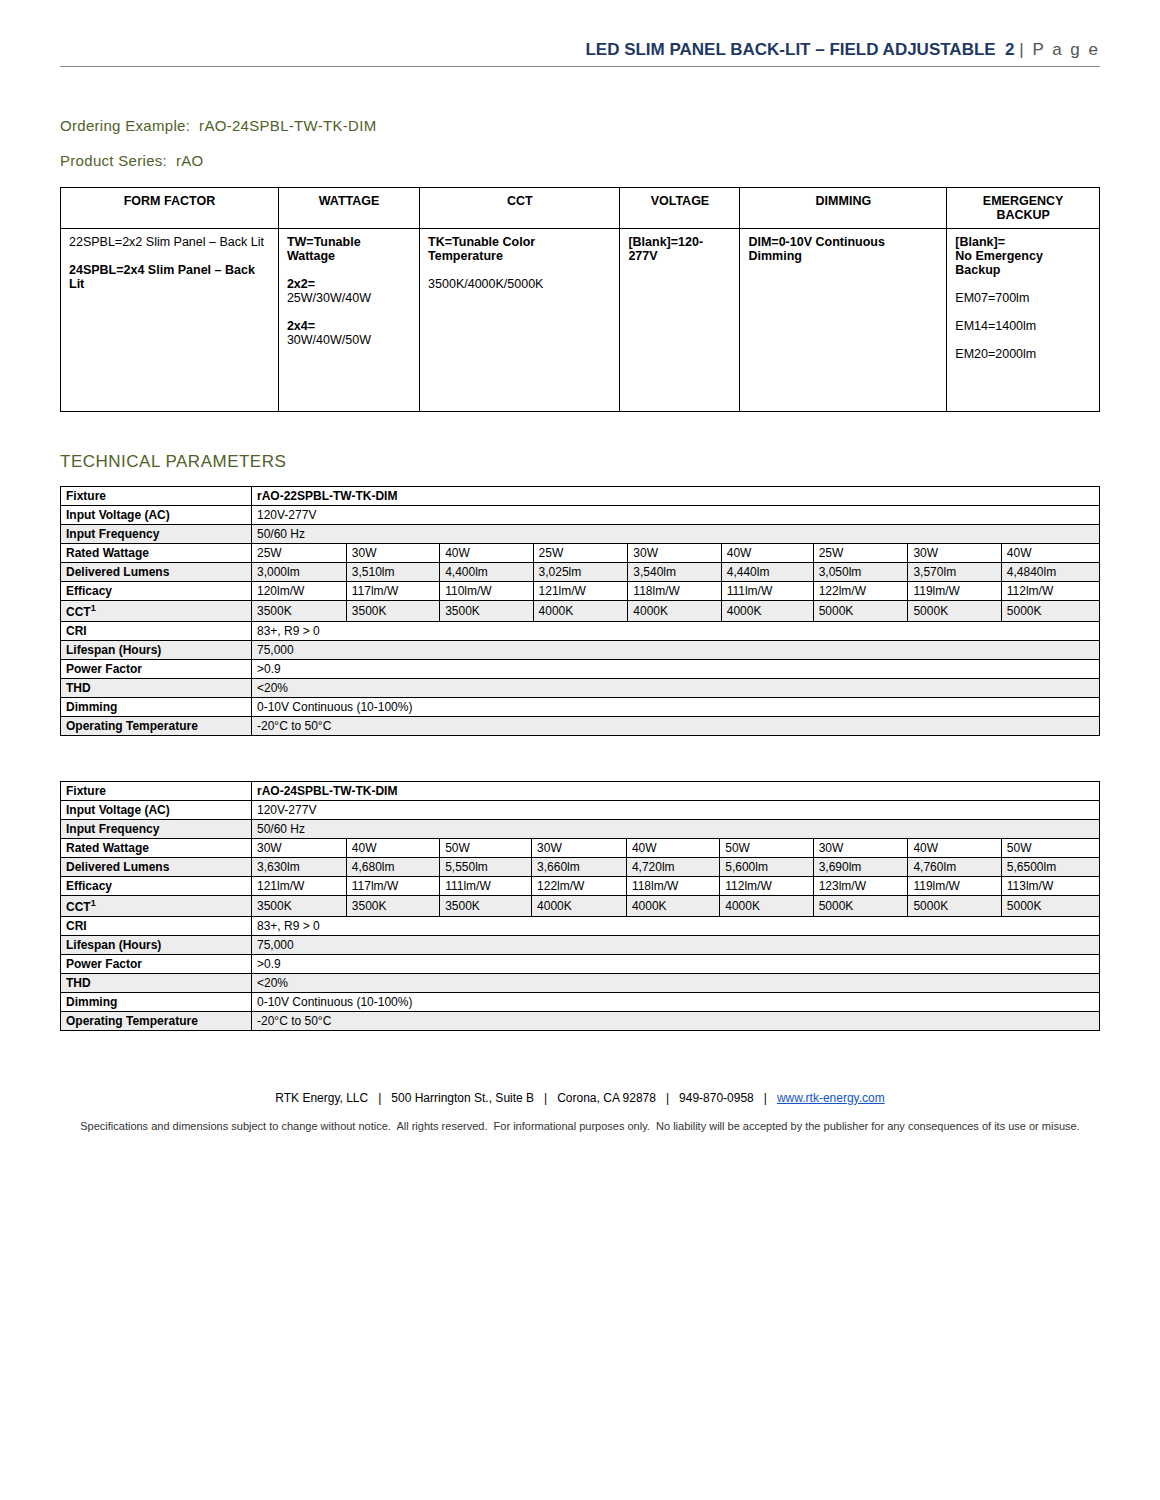LED SLIM PANEL BACK-LIT – FIELD ADJUSTABLE 2 | P a g e
Ordering Example: rAO-24SPBL-TW-TK-DIM
Product Series: rAO
| FORM FACTOR | WATTAGE | CCT | VOLTAGE | DIMMING | EMERGENCY BACKUP |
| --- | --- | --- | --- | --- | --- |
| 22SPBL=2x2 Slim Panel – Back Lit 24SPBL=2x4 Slim Panel – Back Lit | TW=Tunable Wattage 2x2= 25W/30W/40W 2x4= 30W/40W/50W | TK=Tunable Color Temperature 3500K/4000K/5000K | [Blank]=120-277V | DIM=0-10V Continuous Dimming | [Blank]= No Emergency Backup EM07=700lm EM14=1400lm EM20=2000lm |
TECHNICAL PARAMETERS
| Fixture | rAO-22SPBL-TW-TK-DIM |
| Input Voltage (AC) | 120V-277V |
| Input Frequency | 50/60 Hz |
| Rated Wattage | 25W | 30W | 40W | 25W | 30W | 40W | 25W | 30W | 40W |
| Delivered Lumens | 3,000lm | 3,510lm | 4,400lm | 3,025lm | 3,540lm | 4,440lm | 3,050lm | 3,570lm | 4,4840lm |
| Efficacy | 120lm/W | 117lm/W | 110lm/W | 121lm/W | 118lm/W | 111lm/W | 122lm/W | 119lm/W | 112lm/W |
| CCT 1 | 3500K | 3500K | 3500K | 4000K | 4000K | 4000K | 5000K | 5000K | 5000K |
| CRI | 83+, R9 > 0 |
| Lifespan (Hours) | 75,000 |
| Power Factor | >0.9 |
| THD | <20% |
| Dimming | 0-10V Continuous (10-100%) |
| Operating Temperature | -20°C to 50°C |
| Fixture | rAO-24SPBL-TW-TK-DIM |
| Input Voltage (AC) | 120V-277V |
| Input Frequency | 50/60 Hz |
| Rated Wattage | 30W | 40W | 50W | 30W | 40W | 50W | 30W | 40W | 50W |
| Delivered Lumens | 3,630lm | 4,680lm | 5,550lm | 3,660lm | 4,720lm | 5,600lm | 3,690lm | 4,760lm | 5,6500lm |
| Efficacy | 121lm/W | 117lm/W | 111lm/W | 122lm/W | 118lm/W | 112lm/W | 123lm/W | 119lm/W | 113lm/W |
| CCT 1 | 3500K | 3500K | 3500K | 4000K | 4000K | 4000K | 5000K | 5000K | 5000K |
| CRI | 83+, R9 > 0 |
| Lifespan (Hours) | 75,000 |
| Power Factor | >0.9 |
| THD | <20% |
| Dimming | 0-10V Continuous (10-100%) |
| Operating Temperature | -20°C to 50°C |
RTK Energy, LLC | 500 Harrington St., Suite B | Corona, CA 92878 | 949-870-0958 | www.rtk-energy.com
Specifications and dimensions subject to change without notice. All rights reserved. For informational purposes only. No liability will be accepted by the publisher for any consequences of its use or misuse.